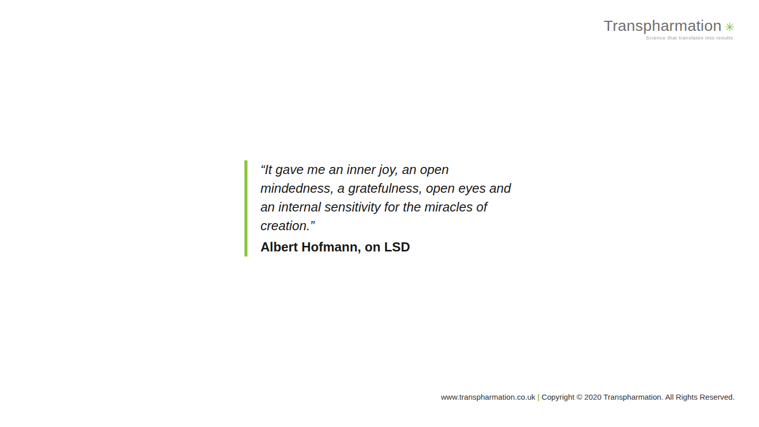Transpharma tion✳
Science that translates into results
“It gave me an inner joy, an open mindedness, a gratefulness, open eyes and an internal sensitivity for the miracles of creation.”
Albert Hofmann, on LSD
www.transpharmation.co.uk|Copyright © 2020 Transpharmation. All Rights Reserved.